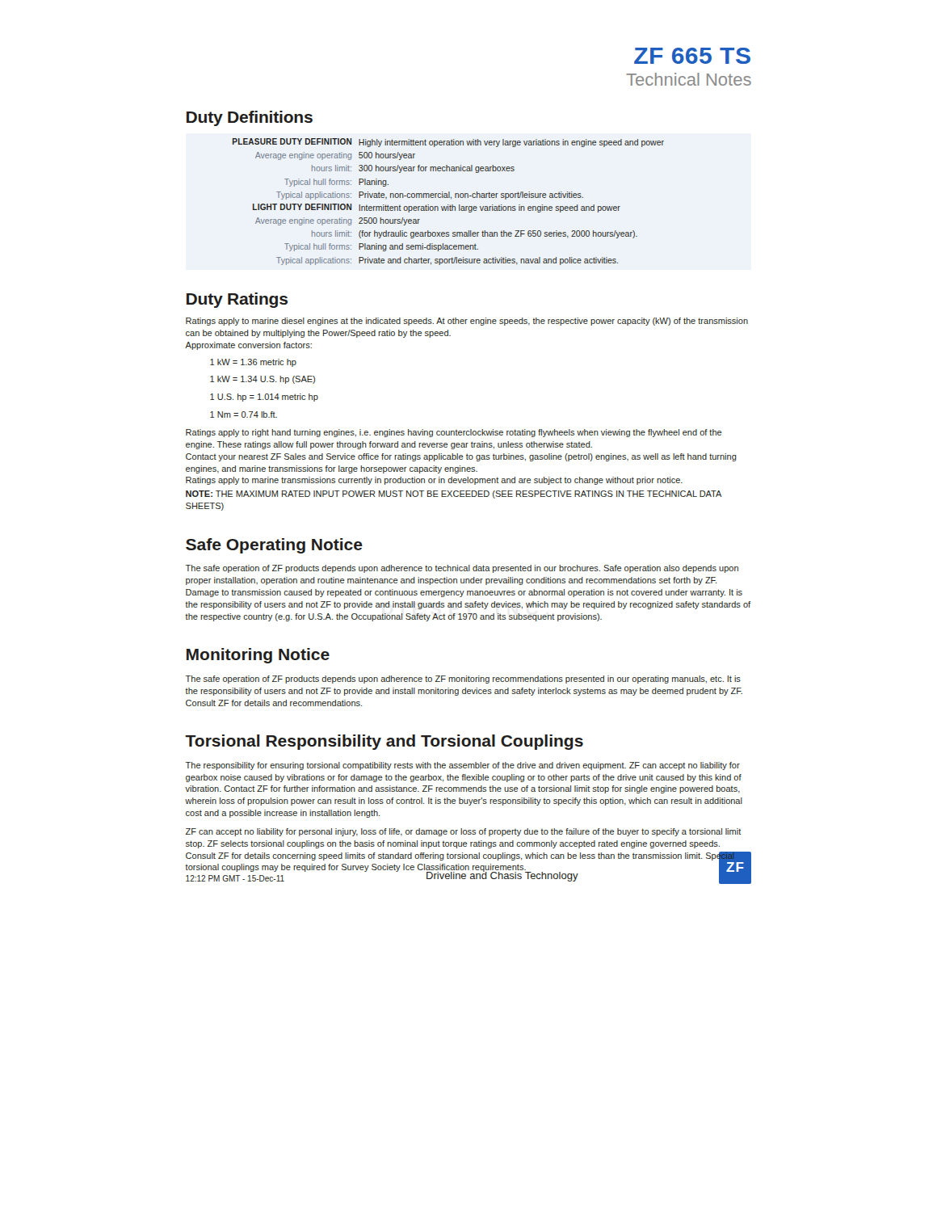DIESEL INC.
ZF 665 TS
Technical Notes
Duty Definitions
| PLEASURE DUTY DEFINITION | Highly intermittent operation with very large variations in engine speed and power |
| Average engine operating | 500 hours/year |
| hours limit: | 300 hours/year for mechanical gearboxes |
| Typical hull forms: | Planing. |
| Typical applications: | Private, non-commercial, non-charter sport/leisure activities. |
| LIGHT DUTY DEFINITION | Intermittent operation with large variations in engine speed and power |
| Average engine operating | 2500 hours/year |
| hours limit: | (for hydraulic gearboxes smaller than the ZF 650 series, 2000 hours/year). |
| Typical hull forms: | Planing and semi-displacement. |
| Typical applications: | Private and charter, sport/leisure activities, naval and police activities. |
Duty Ratings
Ratings apply to marine diesel engines at the indicated speeds. At other engine speeds, the respective power capacity (kW) of the transmission can be obtained by multiplying the Power/Speed ratio by the speed.
Approximate conversion factors:
1 kW = 1.36 metric hp
1 kW = 1.34 U.S. hp (SAE)
1 U.S. hp = 1.014 metric hp
1 Nm = 0.74 lb.ft.
Ratings apply to right hand turning engines, i.e. engines having counterclockwise rotating flywheels when viewing the flywheel end of the engine. These ratings allow full power through forward and reverse gear trains, unless otherwise stated.
Contact your nearest ZF Sales and Service office for ratings applicable to gas turbines, gasoline (petrol) engines, as well as left hand turning engines, and marine transmissions for large horsepower capacity engines.
Ratings apply to marine transmissions currently in production or in development and are subject to change without prior notice.
NOTE: THE MAXIMUM RATED INPUT POWER MUST NOT BE EXCEEDED (SEE RESPECTIVE RATINGS IN THE TECHNICAL DATA SHEETS)
Safe Operating Notice
The safe operation of ZF products depends upon adherence to technical data presented in our brochures. Safe operation also depends upon proper installation, operation and routine maintenance and inspection under prevailing conditions and recommendations set forth by ZF. Damage to transmission caused by repeated or continuous emergency manoeuvres or abnormal operation is not covered under warranty. It is the responsibility of users and not ZF to provide and install guards and safety devices, which may be required by recognized safety standards of the respective country (e.g. for U.S.A. the Occupational Safety Act of 1970 and its subsequent provisions).
Monitoring Notice
The safe operation of ZF products depends upon adherence to ZF monitoring recommendations presented in our operating manuals, etc. It is the responsibility of users and not ZF to provide and install monitoring devices and safety interlock systems as may be deemed prudent by ZF. Consult ZF for details and recommendations.
Torsional Responsibility and Torsional Couplings
The responsibility for ensuring torsional compatibility rests with the assembler of the drive and driven equipment. ZF can accept no liability for gearbox noise caused by vibrations or for damage to the gearbox, the flexible coupling or to other parts of the drive unit caused by this kind of vibration. Contact ZF for further information and assistance. ZF recommends the use of a torsional limit stop for single engine powered boats, wherein loss of propulsion power can result in loss of control. It is the buyer's responsibility to specify this option, which can result in additional cost and a possible increase in installation length.
ZF can accept no liability for personal injury, loss of life, or damage or loss of property due to the failure of the buyer to specify a torsional limit stop. ZF selects torsional couplings on the basis of nominal input torque ratings and commonly accepted rated engine governed speeds. Consult ZF for details concerning speed limits of standard offering torsional couplings, which can be less than the transmission limit. Special torsional couplings may be required for Survey Society Ice Classification requirements.
12:12 PM GMT - 15-Dec-11
Driveline and Chasis Technology
ZF